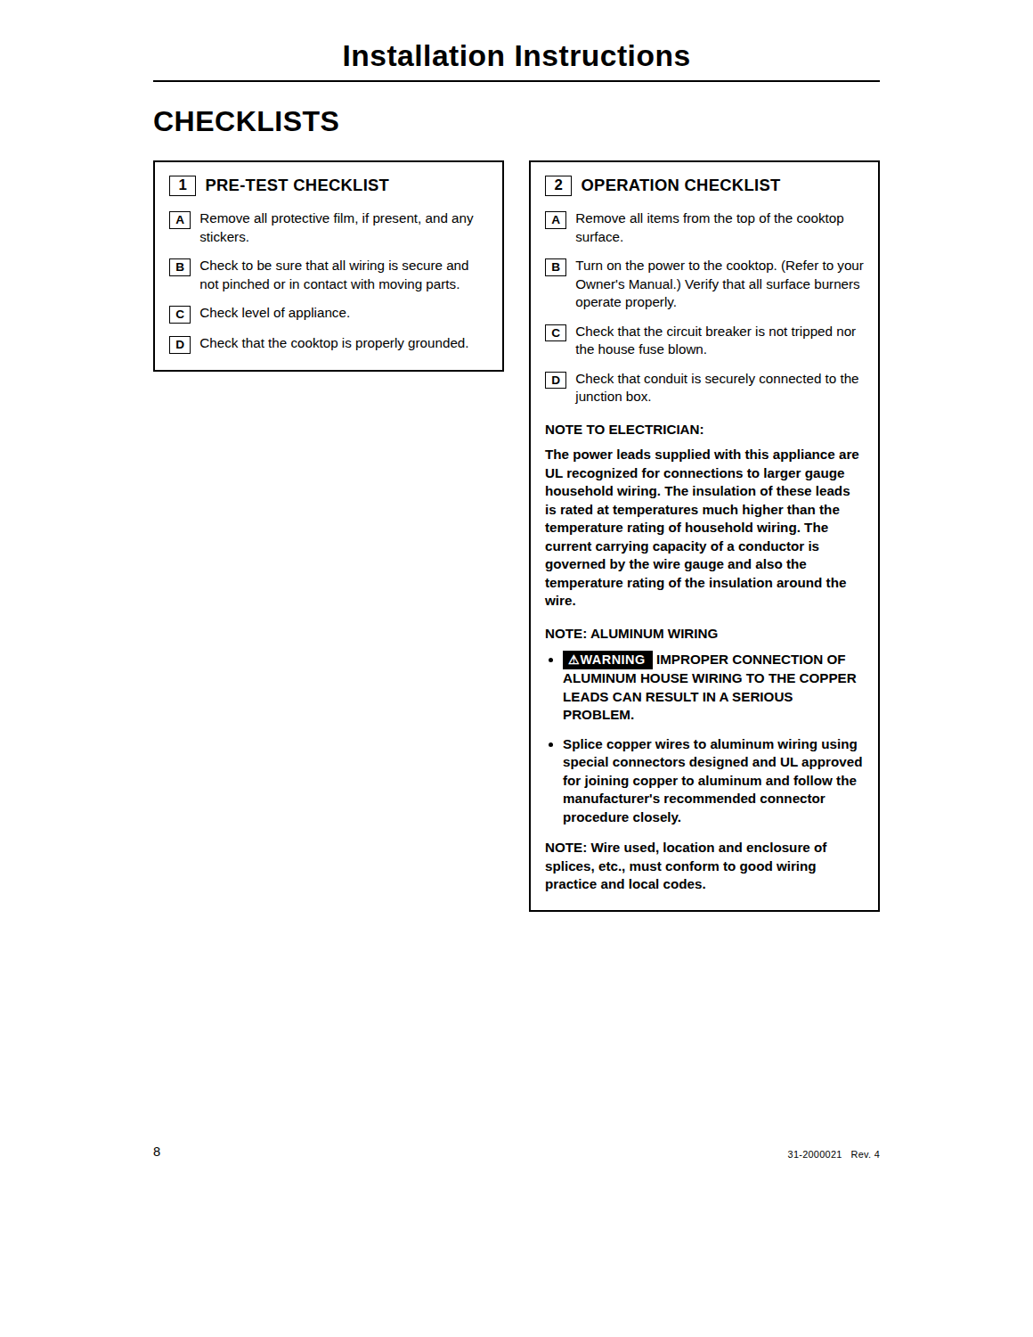Installation Instructions
CHECKLISTS
1 PRE-TEST CHECKLIST
A
Remove all protective film, if present, and any stickers.
B
Check to be sure that all wiring is secure and not pinched or in contact with moving parts.
C
Check level of appliance.
D
Check that the cooktop is properly grounded.
2 OPERATION CHECKLIST
A
Remove all items from the top of the cooktop surface.
B
Turn on the power to the cooktop. (Refer to your Owner's Manual.) Verify that all surface burners operate properly.
C
Check that the circuit breaker is not tripped nor the house fuse blown.
D
Check that conduit is securely connected to the junction box.
NOTE TO ELECTRICIAN:
The power leads supplied with this appliance are UL recognized for connections to larger gauge household wiring. The insulation of these leads is rated at temperatures much higher than the temperature rating of household wiring. The current carrying capacity of a conductor is governed by the wire gauge and also the temperature rating of the insulation around the wire.
NOTE: ALUMINUM WIRING
⚠WARNING IMPROPER CONNECTION OF ALUMINUM HOUSE WIRING TO THE COPPER LEADS CAN RESULT IN A SERIOUS PROBLEM.
Splice copper wires to aluminum wiring using special connectors designed and UL approved for joining copper to aluminum and follow the manufacturer's recommended connector procedure closely.
NOTE: Wire used, location and enclosure of splices, etc., must conform to good wiring practice and local codes.
8 31-2000021 Rev. 4